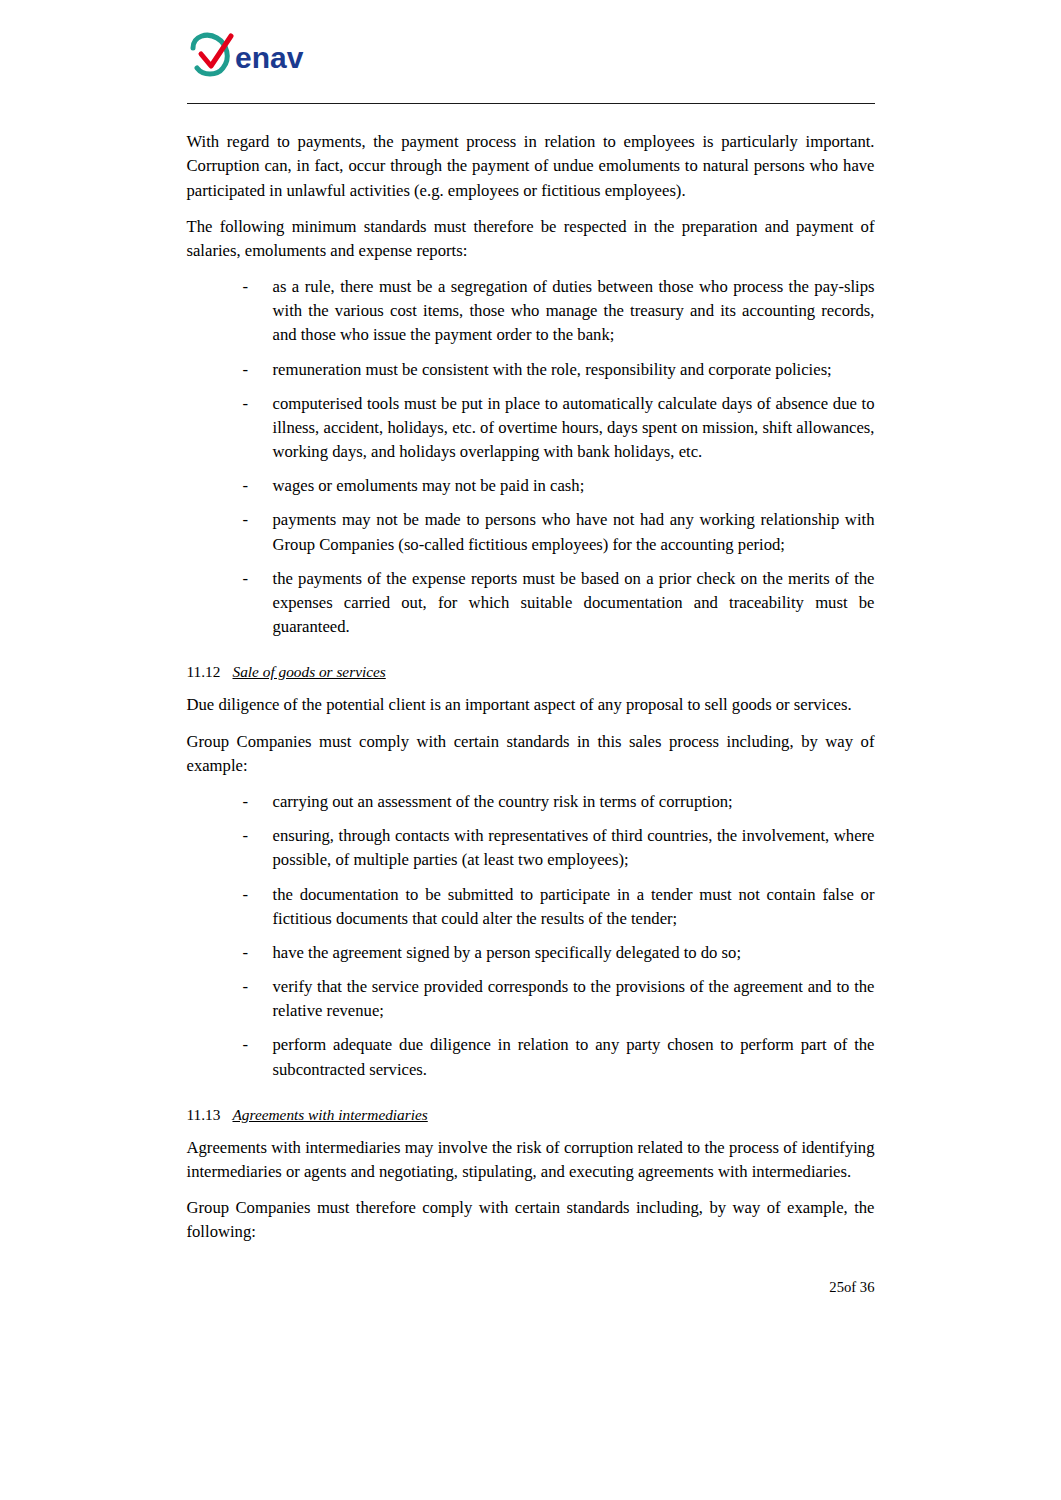ENAV enav
With regard to payments, the payment process in relation to employees is particularly important. Corruption can, in fact, occur through the payment of undue emoluments to natural persons who have participated in unlawful activities (e.g. employees or fictitious employees).
The following minimum standards must therefore be respected in the preparation and payment of salaries, emoluments and expense reports:
as a rule, there must be a segregation of duties between those who process the pay-slips with the various cost items, those who manage the treasury and its accounting records, and those who issue the payment order to the bank;
remuneration must be consistent with the role, responsibility and corporate policies;
computerised tools must be put in place to automatically calculate days of absence due to illness, accident, holidays, etc. of overtime hours, days spent on mission, shift allowances, working days, and holidays overlapping with bank holidays, etc.
wages or emoluments may not be paid in cash;
payments may not be made to persons who have not had any working relationship with Group Companies (so-called fictitious employees) for the accounting period;
the payments of the expense reports must be based on a prior check on the merits of the expenses carried out, for which suitable documentation and traceability must be guaranteed.
11.12 Sale of goods or services
Due diligence of the potential client is an important aspect of any proposal to sell goods or services.
Group Companies must comply with certain standards in this sales process including, by way of example:
carrying out an assessment of the country risk in terms of corruption;
ensuring, through contacts with representatives of third countries, the involvement, where possible, of multiple parties (at least two employees);
the documentation to be submitted to participate in a tender must not contain false or fictitious documents that could alter the results of the tender;
have the agreement signed by a person specifically delegated to do so;
verify that the service provided corresponds to the provisions of the agreement and to the relative revenue;
perform adequate due diligence in relation to any party chosen to perform part of the subcontracted services.
11.13 Agreements with intermediaries
Agreements with intermediaries may involve the risk of corruption related to the process of identifying intermediaries or agents and negotiating, stipulating, and executing agreements with intermediaries.
Group Companies must therefore comply with certain standards including, by way of example, the following:
25of 36